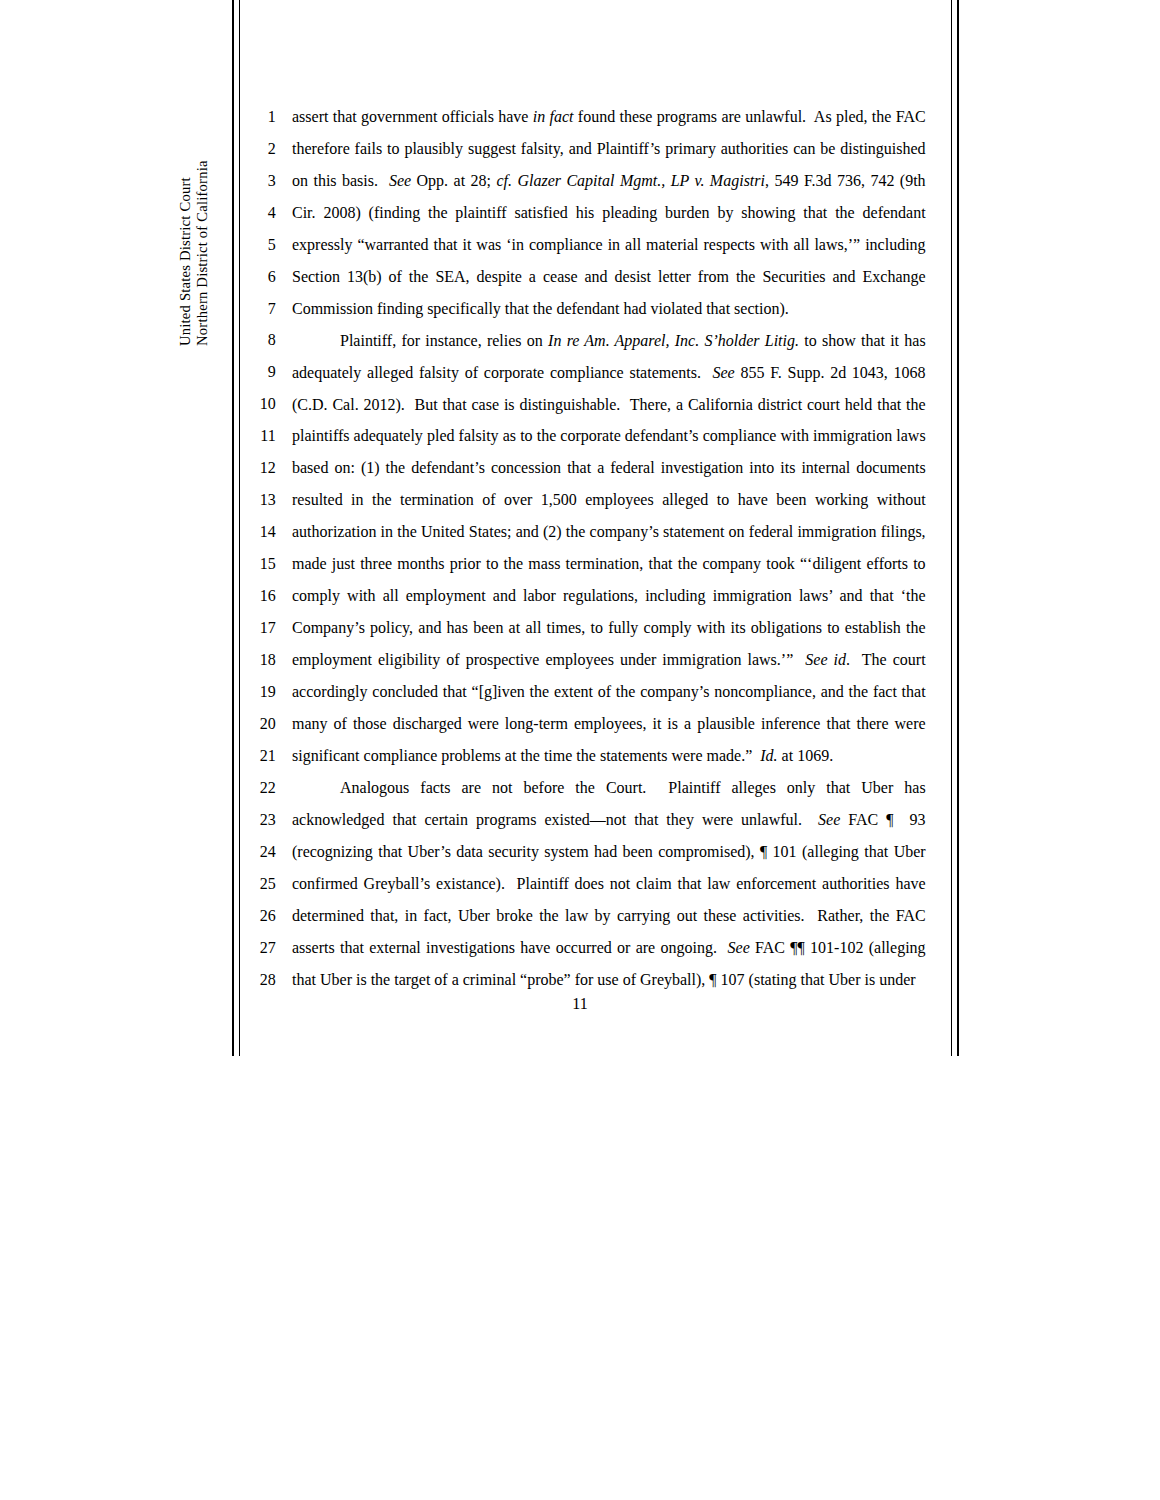1
2
3
4
5
6
7
8
9
10
11
12
13
14
15
16
17
18
19
20
21
22
23
24
25
26
27
28
United States District Court
Northern District of California
assert that government officials have in fact found these programs are unlawful. As pled, the FAC therefore fails to plausibly suggest falsity, and Plaintiff’s primary authorities can be distinguished on this basis. See Opp. at 28; cf. Glazer Capital Mgmt., LP v. Magistri, 549 F.3d 736, 742 (9th Cir. 2008) (finding the plaintiff satisfied his pleading burden by showing that the defendant expressly “warranted that it was ‘in compliance in all material respects with all laws,’” including Section 13(b) of the SEA, despite a cease and desist letter from the Securities and Exchange Commission finding specifically that the defendant had violated that section).
Plaintiff, for instance, relies on In re Am. Apparel, Inc. S’holder Litig. to show that it has adequately alleged falsity of corporate compliance statements. See 855 F. Supp. 2d 1043, 1068 (C.D. Cal. 2012). But that case is distinguishable. There, a California district court held that the plaintiffs adequately pled falsity as to the corporate defendant’s compliance with immigration laws based on: (1) the defendant’s concession that a federal investigation into its internal documents resulted in the termination of over 1,500 employees alleged to have been working without authorization in the United States; and (2) the company’s statement on federal immigration filings, made just three months prior to the mass termination, that the company took “‘diligent efforts to comply with all employment and labor regulations, including immigration laws’ and that ‘the Company’s policy, and has been at all times, to fully comply with its obligations to establish the employment eligibility of prospective employees under immigration laws.’” See id. The court accordingly concluded that “[g]iven the extent of the company’s noncompliance, and the fact that many of those discharged were long-term employees, it is a plausible inference that there were significant compliance problems at the time the statements were made.” Id. at 1069.
Analogous facts are not before the Court. Plaintiff alleges only that Uber has acknowledged that certain programs existed—not that they were unlawful. See FAC ¶ 93 (recognizing that Uber’s data security system had been compromised), ¶ 101 (alleging that Uber confirmed Greyball’s existance). Plaintiff does not claim that law enforcement authorities have determined that, in fact, Uber broke the law by carrying out these activities. Rather, the FAC asserts that external investigations have occurred or are ongoing. See FAC ¶¶ 101-102 (alleging that Uber is the target of a criminal “probe” for use of Greyball), ¶ 107 (stating that Uber is under
11